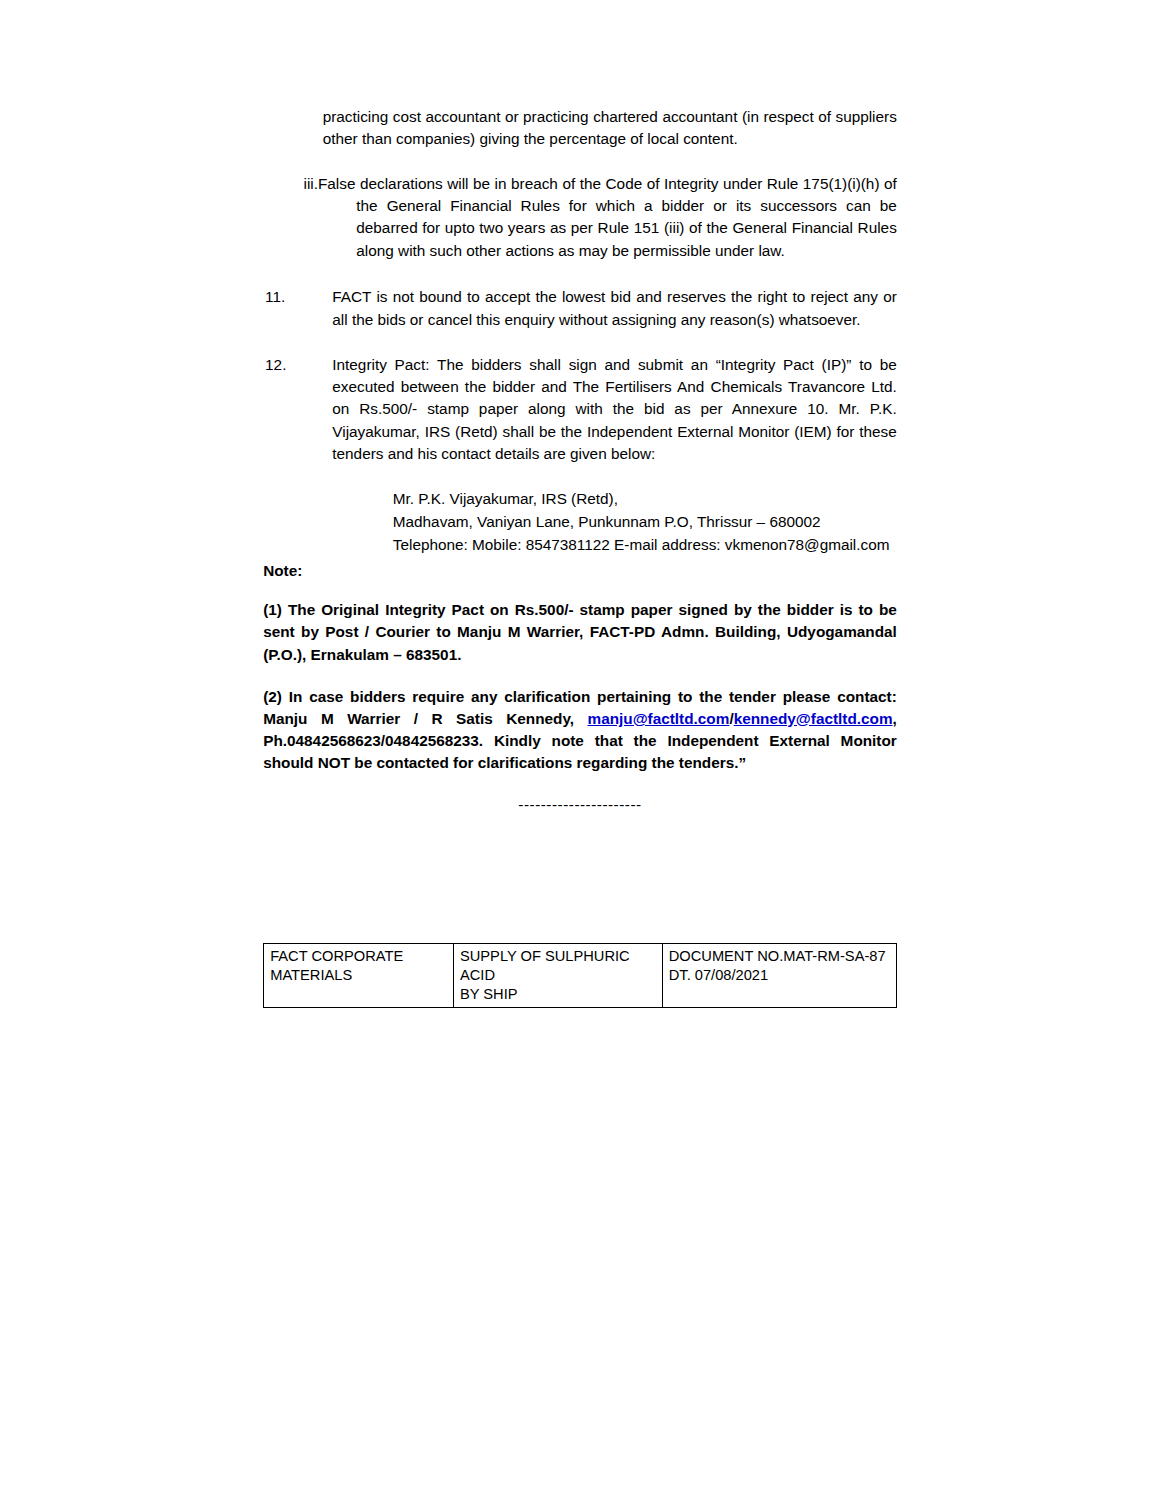practicing cost accountant or practicing chartered accountant (in respect of suppliers other than companies) giving the percentage of local content.
iii.False declarations will be in breach of the Code of Integrity under Rule 175(1)(i)(h) of the General Financial Rules for which a bidder or its successors can be debarred for upto two years as per Rule 151 (iii) of the General Financial Rules along with such other actions as may be permissible under law.
11.
FACT is not bound to accept the lowest bid and reserves the right to reject any or all the bids or cancel this enquiry without assigning any reason(s) whatsoever.
12.
Integrity Pact: The bidders shall sign and submit an “Integrity Pact (IP)” to be executed between the bidder and The Fertilisers And Chemicals Travancore Ltd. on Rs.500/- stamp paper along with the bid as per Annexure 10. Mr. P.K. Vijayakumar, IRS (Retd) shall be the Independent External Monitor (IEM) for these tenders and his contact details are given below:
Mr. P.K. Vijayakumar, IRS (Retd),
Madhavam, Vaniyan Lane, Punkunnam P.O, Thrissur – 680002
Telephone: Mobile: 8547381122 E-mail address: vkmenon78@gmail.com
Note:
(1) The Original Integrity Pact on Rs.500/- stamp paper signed by the bidder is to be sent by Post / Courier to Manju M Warrier, FACT-PD Admn. Building, Udyogamandal (P.O.), Ernakulam – 683501.
(2) In case bidders require any clarification pertaining to the tender please contact: Manju M Warrier / R Satis Kennedy, manju@factltd.com/kennedy@factltd.com, Ph.04842568623/04842568233. Kindly note that the Independent External Monitor should NOT be contacted for clarifications regarding the tenders.”
----------------------
| FACT CORPORATE MATERIALS | SUPPLY OF SULPHURIC ACID BY SHIP | DOCUMENT NO.MAT-RM-SA-87 DT. 07/08/2021 |